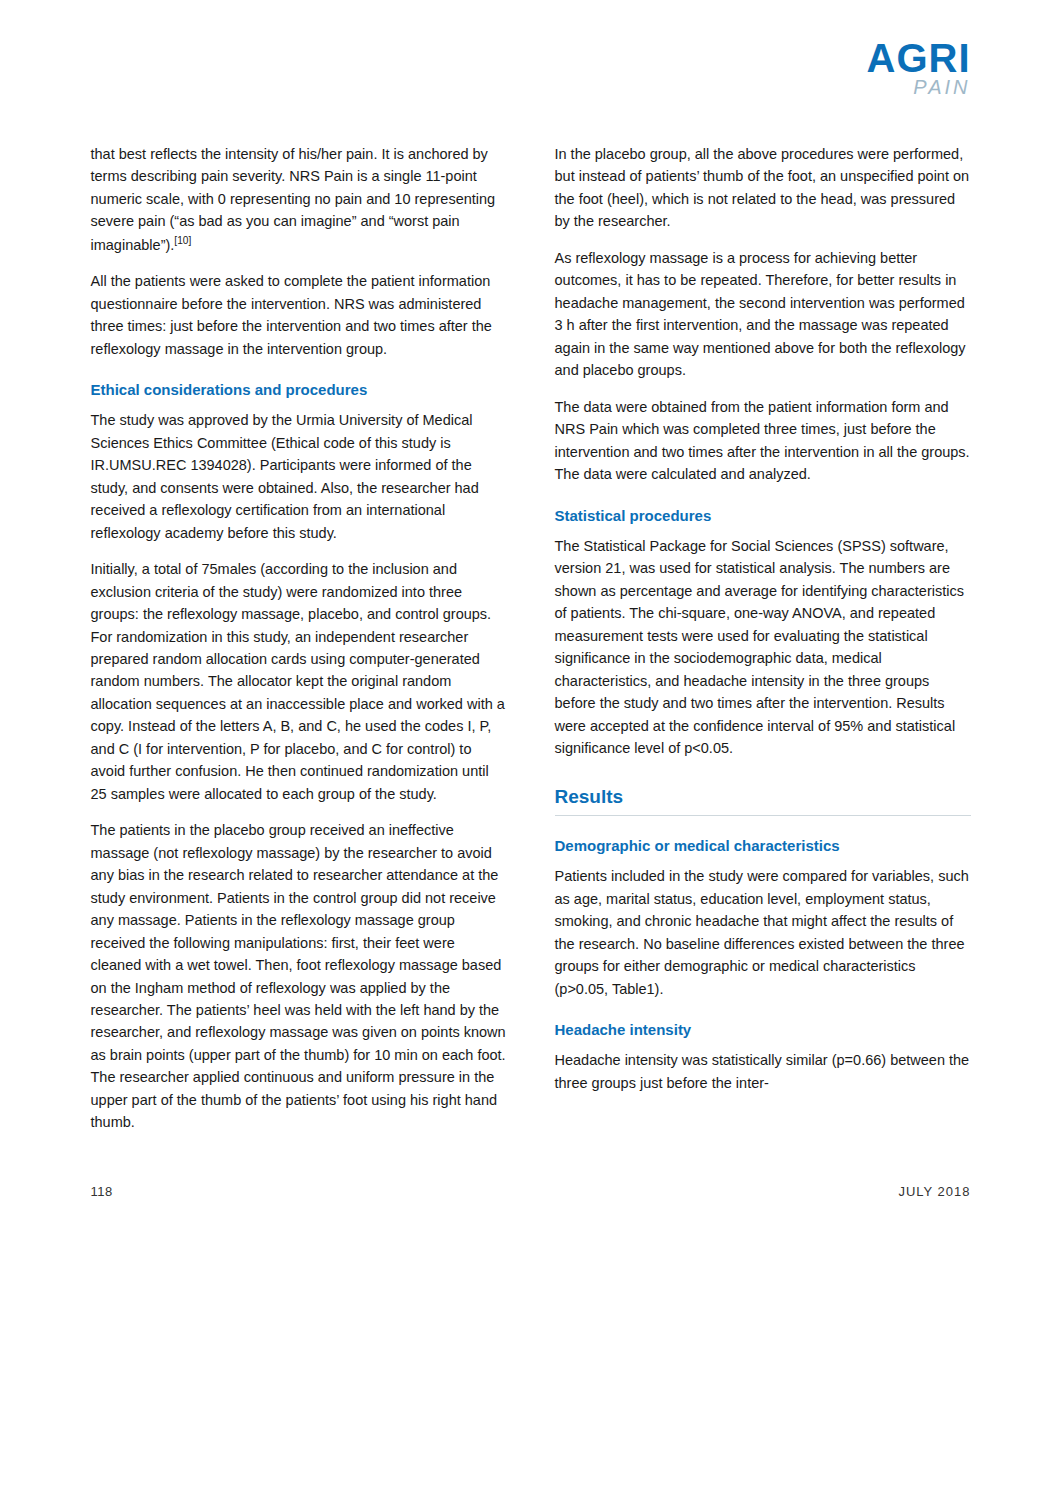AGRI
PAIN
that best reflects the intensity of his/her pain. It is anchored by terms describing pain severity. NRS Pain is a single 11-point numeric scale, with 0 representing no pain and 10 representing severe pain (“as bad as you can imagine” and “worst pain imaginable”).[10]
All the patients were asked to complete the patient information questionnaire before the intervention. NRS was administered three times: just before the intervention and two times after the reflexology massage in the intervention group.
Ethical considerations and procedures
The study was approved by the Urmia University of Medical Sciences Ethics Committee (Ethical code of this study is IR.UMSU.REC 1394028). Participants were informed of the study, and consents were obtained. Also, the researcher had received a reflexology certification from an international reflexology academy before this study.
Initially, a total of 75males (according to the inclusion and exclusion criteria of the study) were randomized into three groups: the reflexology massage, placebo, and control groups. For randomization in this study, an independent researcher prepared random allocation cards using computer-generated random numbers. The allocator kept the original random allocation sequences at an inaccessible place and worked with a copy. Instead of the letters A, B, and C, he used the codes I, P, and C (I for intervention, P for placebo, and C for control) to avoid further confusion. He then continued randomization until 25 samples were allocated to each group of the study.
The patients in the placebo group received an ineffective massage (not reflexology massage) by the researcher to avoid any bias in the research related to researcher attendance at the study environment. Patients in the control group did not receive any massage. Patients in the reflexology massage group received the following manipulations: first, their feet were cleaned with a wet towel. Then, foot reflexology massage based on the Ingham method of reflexology was applied by the researcher. The patients’ heel was held with the left hand by the researcher, and reflexology massage was given on points known as brain points (upper part of the thumb) for 10 min on each foot. The researcher applied continuous and uniform pressure in the upper part of the thumb of the patients’ foot using his right hand thumb.
In the placebo group, all the above procedures were performed, but instead of patients’ thumb of the foot, an unspecified point on the foot (heel), which is not related to the head, was pressured by the researcher.
As reflexology massage is a process for achieving better outcomes, it has to be repeated. Therefore, for better results in headache management, the second intervention was performed 3 h after the first intervention, and the massage was repeated again in the same way mentioned above for both the reflexology and placebo groups.
The data were obtained from the patient information form and NRS Pain which was completed three times, just before the intervention and two times after the intervention in all the groups. The data were calculated and analyzed.
Statistical procedures
The Statistical Package for Social Sciences (SPSS) software, version 21, was used for statistical analysis. The numbers are shown as percentage and average for identifying characteristics of patients. The chi-square, one-way ANOVA, and repeated measurement tests were used for evaluating the statistical significance in the sociodemographic data, medical characteristics, and headache intensity in the three groups before the study and two times after the intervention. Results were accepted at the confidence interval of 95% and statistical significance level of p<0.05.
Results
Demographic or medical characteristics
Patients included in the study were compared for variables, such as age, marital status, education level, employment status, smoking, and chronic headache that might affect the results of the research. No baseline differences existed between the three groups for either demographic or medical characteristics (p>0.05, Table1).
Headache intensity
Headache intensity was statistically similar (p=0.66) between the three groups just before the inter-
118
JULY 2018